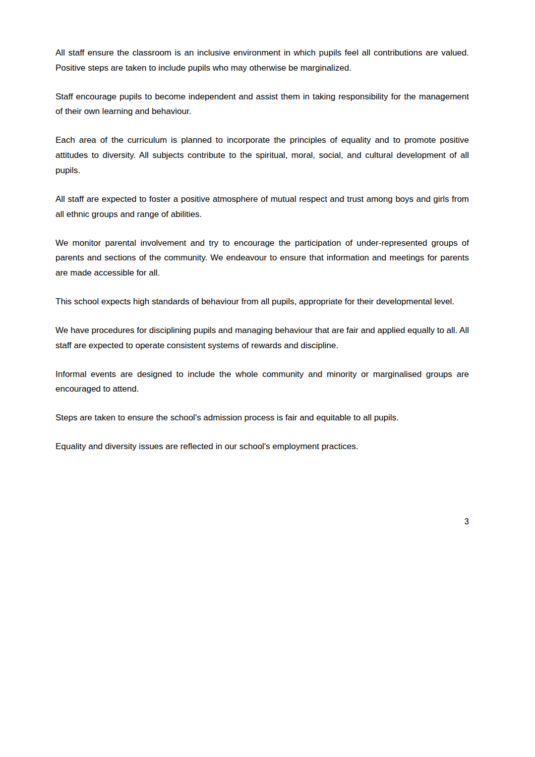All staff ensure the classroom is an inclusive environment in which pupils feel all contributions are valued. Positive steps are taken to include pupils who may otherwise be marginalized.
Staff encourage pupils to become independent and assist them in taking responsibility for the management of their own learning and behaviour.
Each area of the curriculum is planned to incorporate the principles of equality and to promote positive attitudes to diversity. All subjects contribute to the spiritual, moral, social, and cultural development of all pupils.
All staff are expected to foster a positive atmosphere of mutual respect and trust among boys and girls from all ethnic groups and range of abilities.
We monitor parental involvement and try to encourage the participation of under-represented groups of parents and sections of the community. We endeavour to ensure that information and meetings for parents are made accessible for all.
This school expects high standards of behaviour from all pupils, appropriate for their developmental level.
We have procedures for disciplining pupils and managing behaviour that are fair and applied equally to all. All staff are expected to operate consistent systems of rewards and discipline.
Informal events are designed to include the whole community and minority or marginalised groups are encouraged to attend.
Steps are taken to ensure the school's admission process is fair and equitable to all pupils.
Equality and diversity issues are reflected in our school's employment practices.
3